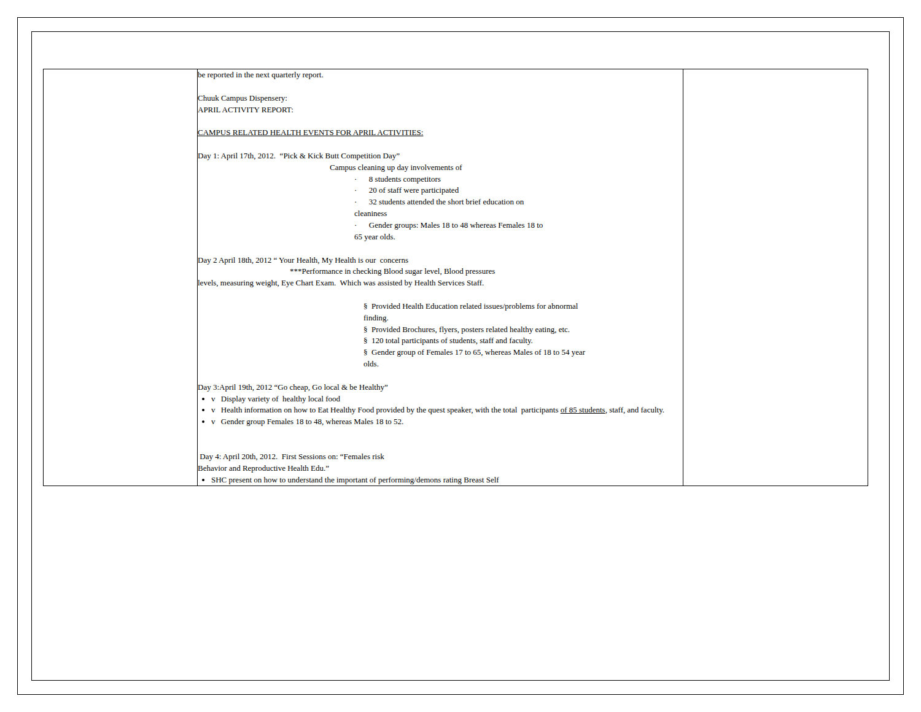| | be reported in the next quarterly report. Chuuk Campus Dispensery: APRIL ACTIVITY REPORT: CAMPUS RELATED HEALTH EVENTS FOR APRIL ACTIVITIES: Day 1: April 17th, 2012. “Pick & Kick Butt Competition Day” Campus cleaning up day involvements of · 8 students competitors · 20 of staff were participated · 32 students attended the short brief education on cleaniness · Gender groups: Males 18 to 48 whereas Females 18 to 65 year olds. Day 2 April 18th, 2012 “ Your Health, My Health is our concerns ***Performance in checking Blood sugar level, Blood pressures levels, measuring weight, Eye Chart Exam. Which was assisted by Health Services Staff. § Provided Health Education related issues/problems for abnormal finding. § Provided Brochures, flyers, posters related healthy eating, etc. § 120 total participants of students, staff and faculty. § Gender group of Females 17 to 65, whereas Males of 18 to 54 year olds. Day 3:April 19th, 2012 “Go cheap, Go local & be Healthy” v Display variety of healthy local food v Health information on how to Eat Healthy Food provided by the quest speaker, with the total participants of 85 students , staff, and faculty. v Gender group Females 18 to 48, whereas Males 18 to 52. Day 4: April 20th, 2012. First Sessions on: “Females risk Behavior and Reproductive Health Edu.” SHC present on how to understand the important of performing/demons rating Breast Self | |